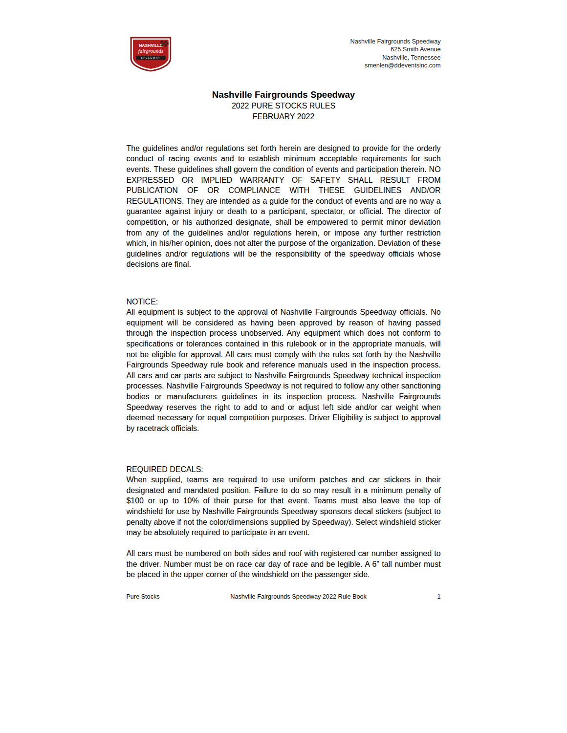NASHVILLE fairgrounds SPEEDWAY
Nashville Fairgrounds Speedway
625 Smith Avenue
Nashville, Tennessee
smenlen@ddeventsinc.com
Nashville Fairgrounds Speedway
2022 PURE STOCKS RULES
FEBRUARY 2022
The guidelines and/or regulations set forth herein are designed to provide for the orderly conduct of racing events and to establish minimum acceptable requirements for such events. These guidelines shall govern the condition of events and participation therein. NO EXPRESSED OR IMPLIED WARRANTY OF SAFETY SHALL RESULT FROM PUBLICATION OF OR COMPLIANCE WITH THESE GUIDELINES AND/OR REGULATIONS. They are intended as a guide for the conduct of events and are no way a guarantee against injury or death to a participant, spectator, or official. The director of competition, or his authorized designate, shall be empowered to permit minor deviation from any of the guidelines and/or regulations herein, or impose any further restriction which, in his/her opinion, does not alter the purpose of the organization. Deviation of these guidelines and/or regulations will be the responsibility of the speedway officials whose decisions are final.
NOTICE:
All equipment is subject to the approval of Nashville Fairgrounds Speedway officials. No equipment will be considered as having been approved by reason of having passed through the inspection process unobserved. Any equipment which does not conform to specifications or tolerances contained in this rulebook or in the appropriate manuals, will not be eligible for approval. All cars must comply with the rules set forth by the Nashville Fairgrounds Speedway rule book and reference manuals used in the inspection process. All cars and car parts are subject to Nashville Fairgrounds Speedway technical inspection processes. Nashville Fairgrounds Speedway is not required to follow any other sanctioning bodies or manufacturers guidelines in its inspection process. Nashville Fairgrounds Speedway reserves the right to add to and or adjust left side and/or car weight when deemed necessary for equal competition purposes. Driver Eligibility is subject to approval by racetrack officials.
REQUIRED DECALS:
When supplied, teams are required to use uniform patches and car stickers in their designated and mandated position. Failure to do so may result in a minimum penalty of $100 or up to 10% of their purse for that event. Teams must also leave the top of windshield for use by Nashville Fairgrounds Speedway sponsors decal stickers (subject to penalty above if not the color/dimensions supplied by Speedway). Select windshield sticker may be absolutely required to participate in an event.
All cars must be numbered on both sides and roof with registered car number assigned to the driver. Number must be on race car day of race and be legible. A 6” tall number must be placed in the upper corner of the windshield on the passenger side.
Pure Stocks
Nashville Fairgrounds Speedway 2022 Rule Book
1